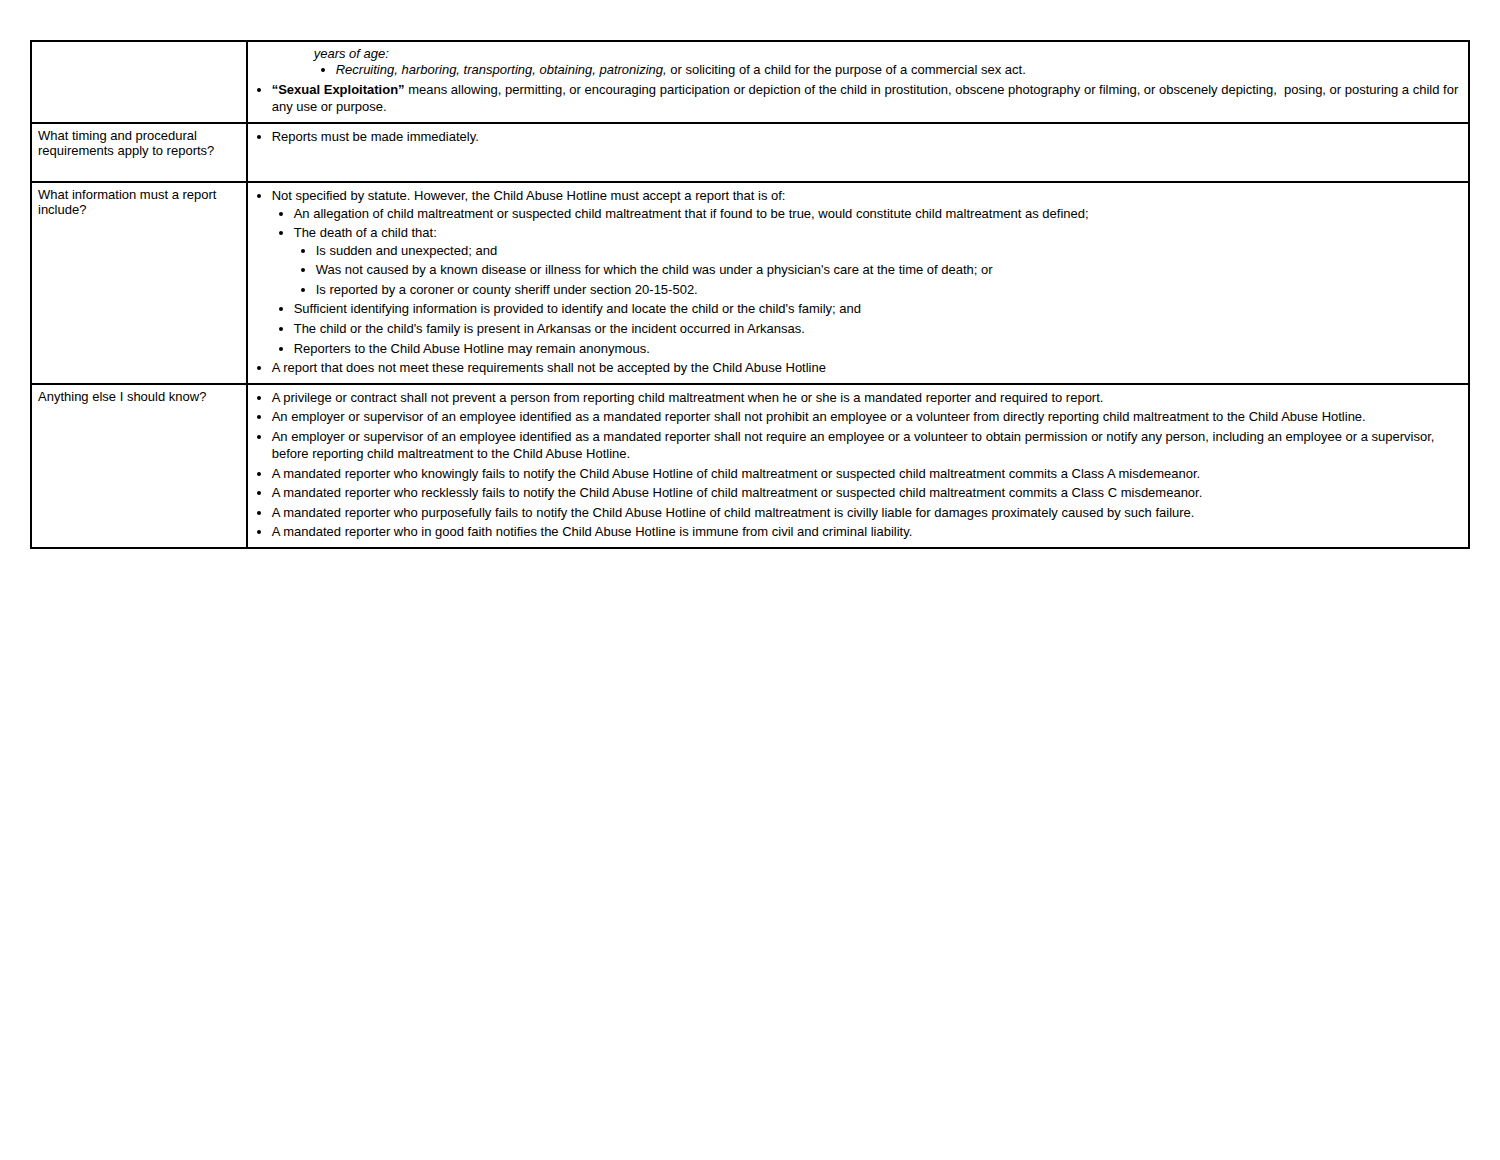| | years of age: Recruiting, harboring, transporting, obtaining, patronizing, or soliciting of a child for the purpose of a commercial sex act. “Sexual Exploitation” means allowing, permitting, or encouraging participation or depiction of the child in prostitution, obscene photography or filming, or obscenely depicting, posing, or posturing a child for any use or purpose. |
| What timing and procedural requirements apply to reports? | Reports must be made immediately. |
| What information must a report include? | Not specified by statute. However, the Child Abuse Hotline must accept a report that is of: An allegation of child maltreatment or suspected child maltreatment that if found to be true, would constitute child maltreatment as defined; The death of a child that: Is sudden and unexpected; and Was not caused by a known disease or illness for which the child was under a physician's care at the time of death; or Is reported by a coroner or county sheriff under section 20-15-502. Sufficient identifying information is provided to identify and locate the child or the child's family; and The child or the child's family is present in Arkansas or the incident occurred in Arkansas. Reporters to the Child Abuse Hotline may remain anonymous. A report that does not meet these requirements shall not be accepted by the Child Abuse Hotline |
| Anything else I should know? | A privilege or contract shall not prevent a person from reporting child maltreatment when he or she is a mandated reporter and required to report. An employer or supervisor of an employee identified as a mandated reporter shall not prohibit an employee or a volunteer from directly reporting child maltreatment to the Child Abuse Hotline. An employer or supervisor of an employee identified as a mandated reporter shall not require an employee or a volunteer to obtain permission or notify any person, including an employee or a supervisor, before reporting child maltreatment to the Child Abuse Hotline. A mandated reporter who knowingly fails to notify the Child Abuse Hotline of child maltreatment or suspected child maltreatment commits a Class A misdemeanor. A mandated reporter who recklessly fails to notify the Child Abuse Hotline of child maltreatment or suspected child maltreatment commits a Class C misdemeanor. A mandated reporter who purposefully fails to notify the Child Abuse Hotline of child maltreatment is civilly liable for damages proximately caused by such failure. A mandated reporter who in good faith notifies the Child Abuse Hotline is immune from civil and criminal liability. |